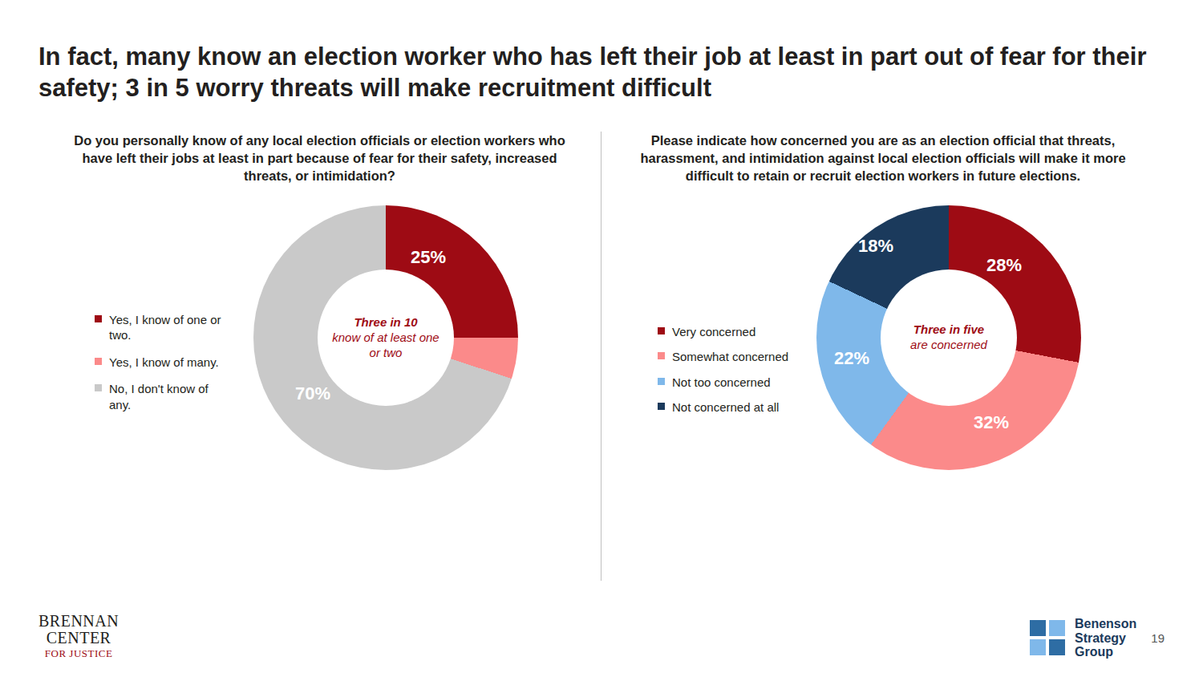In fact, many know an election worker who has left their job at least in part out of fear for their safety; 3 in 5 worry threats will make recruitment difficult
Do you personally know of any local election officials or election workers who have left their jobs at least in part because of fear for their safety, increased threats, or intimidation?
Yes, I know of one or two.
Yes, I know of many.
No, I don't know of any.
Three in 10know of at least one or two
25% 5% 70%
Please indicate how concerned you are as an election official that threats, harassment, and intimidation against local election officials will make it more difficult to retain or recruit election workers in future elections.
Very concerned
Somewhat concerned
Not too concerned
Not concerned at all
Three in fiveare concerned
28% 32% 22% 18%
BRENNAN
CENTER
FOR JUSTICE
Benenson
Strategy
Group
19